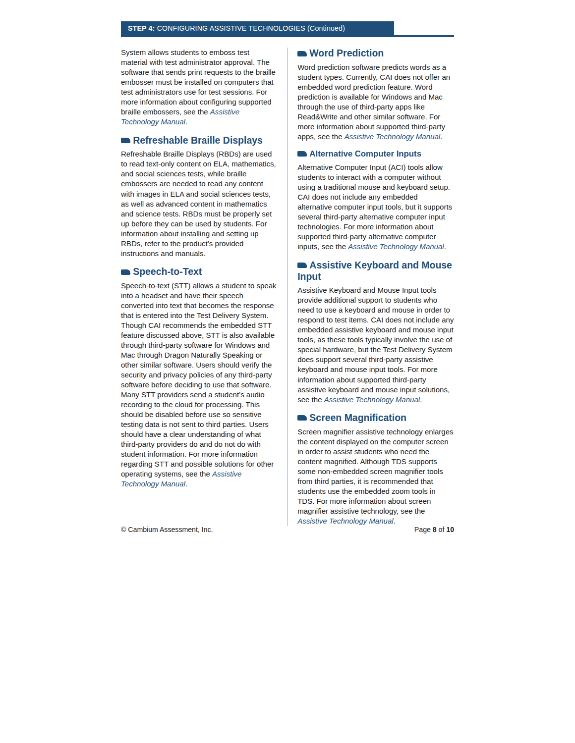STEP 4: CONFIGURING ASSISTIVE TECHNOLOGIES (Continued)
System allows students to emboss test material with test administrator approval. The software that sends print requests to the braille embosser must be installed on computers that test administrators use for test sessions. For more information about configuring supported braille embossers, see the Assistive Technology Manual.
Refreshable Braille Displays
Refreshable Braille Displays (RBDs) are used to read text-only content on ELA, mathematics, and social sciences tests, while braille embossers are needed to read any content with images in ELA and social sciences tests, as well as advanced content in mathematics and science tests. RBDs must be properly set up before they can be used by students. For information about installing and setting up RBDs, refer to the product’s provided instructions and manuals.
Speech-to-Text
Speech-to-text (STT) allows a student to speak into a headset and have their speech converted into text that becomes the response that is entered into the Test Delivery System. Though CAI recommends the embedded STT feature discussed above, STT is also available through third-party software for Windows and Mac through Dragon Naturally Speaking or other similar software. Users should verify the security and privacy policies of any third-party software before deciding to use that software. Many STT providers send a student’s audio recording to the cloud for processing. This should be disabled before use so sensitive testing data is not sent to third parties. Users should have a clear understanding of what third-party providers do and do not do with student information. For more information regarding STT and possible solutions for other operating systems, see the Assistive Technology Manual.
Word Prediction
Word prediction software predicts words as a student types. Currently, CAI does not offer an embedded word prediction feature. Word prediction is available for Windows and Mac through the use of third-party apps like Read&Write and other similar software. For more information about supported third-party apps, see the Assistive Technology Manual.
Alternative Computer Inputs
Alternative Computer Input (ACI) tools allow students to interact with a computer without using a traditional mouse and keyboard setup. CAI does not include any embedded alternative computer input tools, but it supports several third-party alternative computer input technologies. For more information about supported third-party alternative computer inputs, see the Assistive Technology Manual.
Assistive Keyboard and Mouse Input
Assistive Keyboard and Mouse Input tools provide additional support to students who need to use a keyboard and mouse in order to respond to test items. CAI does not include any embedded assistive keyboard and mouse input tools, as these tools typically involve the use of special hardware, but the Test Delivery System does support several third-party assistive keyboard and mouse input tools. For more information about supported third-party assistive keyboard and mouse input solutions, see the Assistive Technology Manual.
Screen Magnification
Screen magnifier assistive technology enlarges the content displayed on the computer screen in order to assist students who need the content magnified. Although TDS supports some non-embedded screen magnifier tools from third parties, it is recommended that students use the embedded zoom tools in TDS. For more information about screen magnifier assistive technology, see the Assistive Technology Manual.
© Cambium Assessment, Inc.
Page 8 of 10